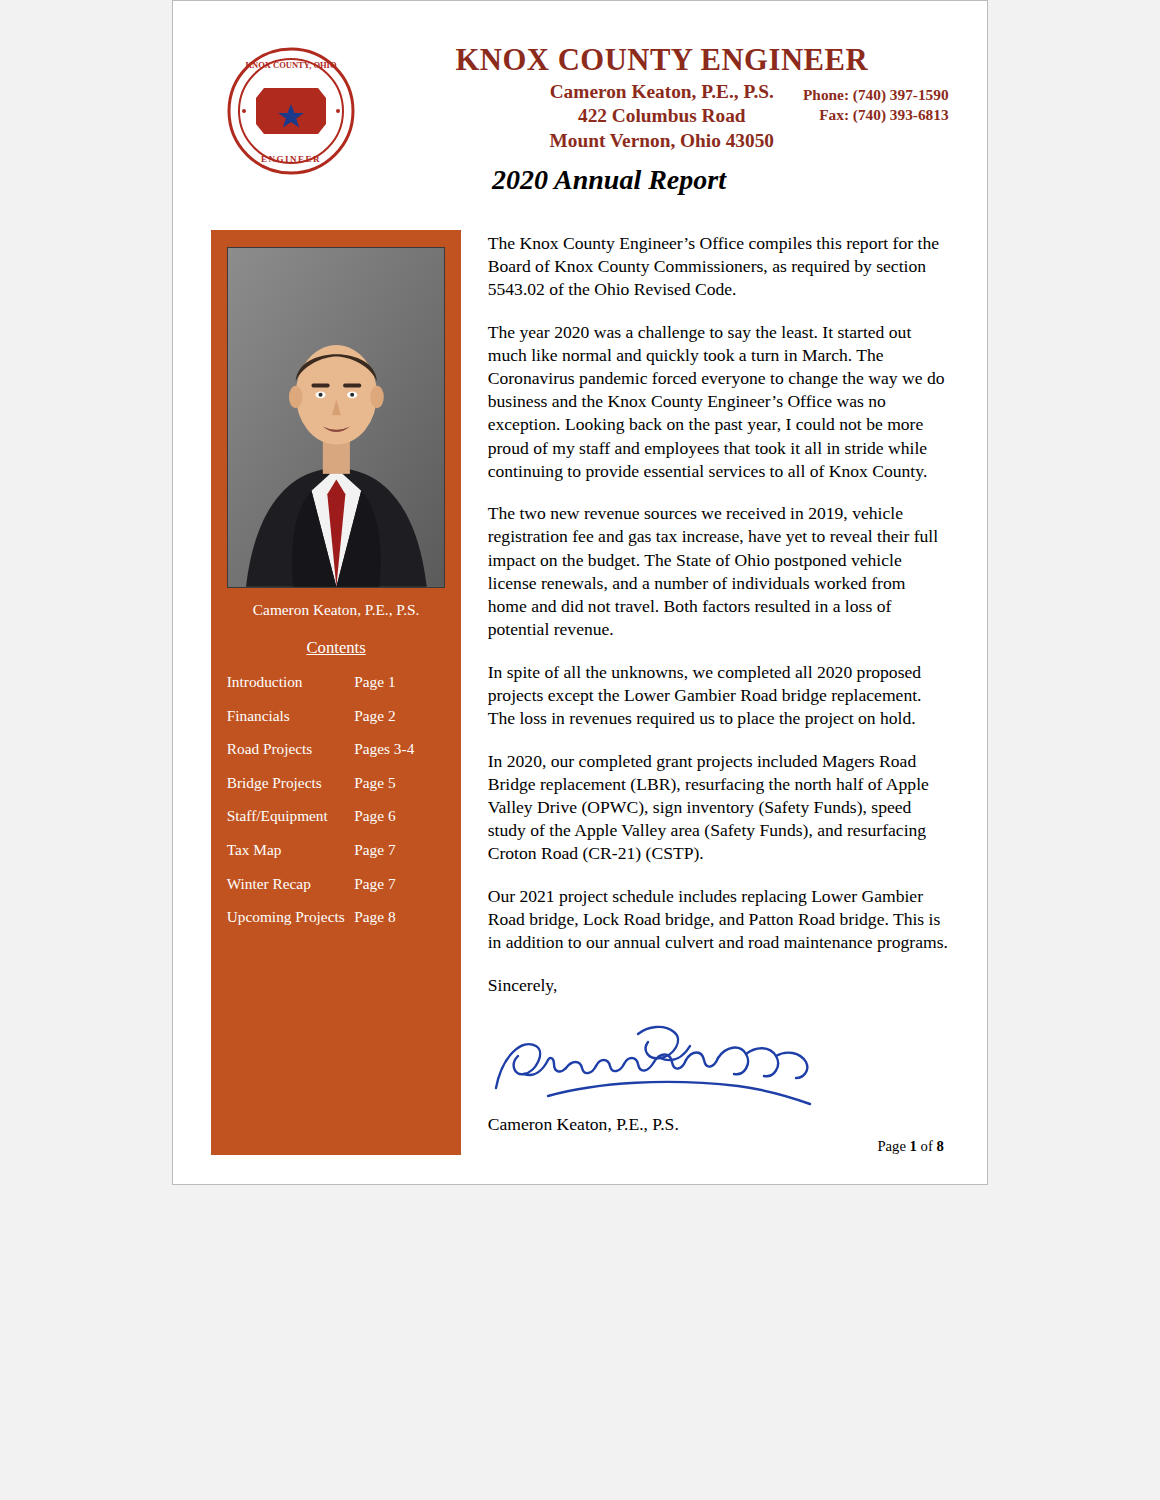KNOX COUNTY, OHIO ENGINEER
KNOX COUNTY ENGINEER
Cameron Keaton, P.E., P.S.
422 Columbus Road
Mount Vernon, Ohio 43050
Phone: (740) 397-1590
Fax: (740) 393-6813
2020 Annual Report
Cameron Keaton, P.E., P.S.
Contents
Introduction Page 1
Financials Page 2
Road Projects Pages 3-4
Bridge Projects Page 5
Staff/Equipment Page 6
Tax Map Page 7
Winter Recap Page 7
Upcoming Projects Page 8
The Knox County Engineer’s Office compiles this report for the Board of Knox County Commissioners, as required by section 5543.02 of the Ohio Revised Code.
The year 2020 was a challenge to say the least. It started out much like normal and quickly took a turn in March. The Coronavirus pandemic forced everyone to change the way we do business and the Knox County Engineer’s Office was no exception. Looking back on the past year, I could not be more proud of my staff and employees that took it all in stride while continuing to provide essential services to all of Knox County.
The two new revenue sources we received in 2019, vehicle registration fee and gas tax increase, have yet to reveal their full impact on the budget. The State of Ohio postponed vehicle license renewals, and a number of individuals worked from home and did not travel. Both factors resulted in a loss of potential revenue.
In spite of all the unknowns, we completed all 2020 proposed projects except the Lower Gambier Road bridge replacement. The loss in revenues required us to place the project on hold.
In 2020, our completed grant projects included Magers Road Bridge replacement (LBR), resurfacing the north half of Apple Valley Drive (OPWC), sign inventory (Safety Funds), speed study of the Apple Valley area (Safety Funds), and resurfacing Croton Road (CR-21) (CSTP).
Our 2021 project schedule includes replacing Lower Gambier Road bridge, Lock Road bridge, and Patton Road bridge. This is in addition to our annual culvert and road maintenance programs.
Sincerely,
Cameron Keaton, P.E., P.S.
Page 1 of 8